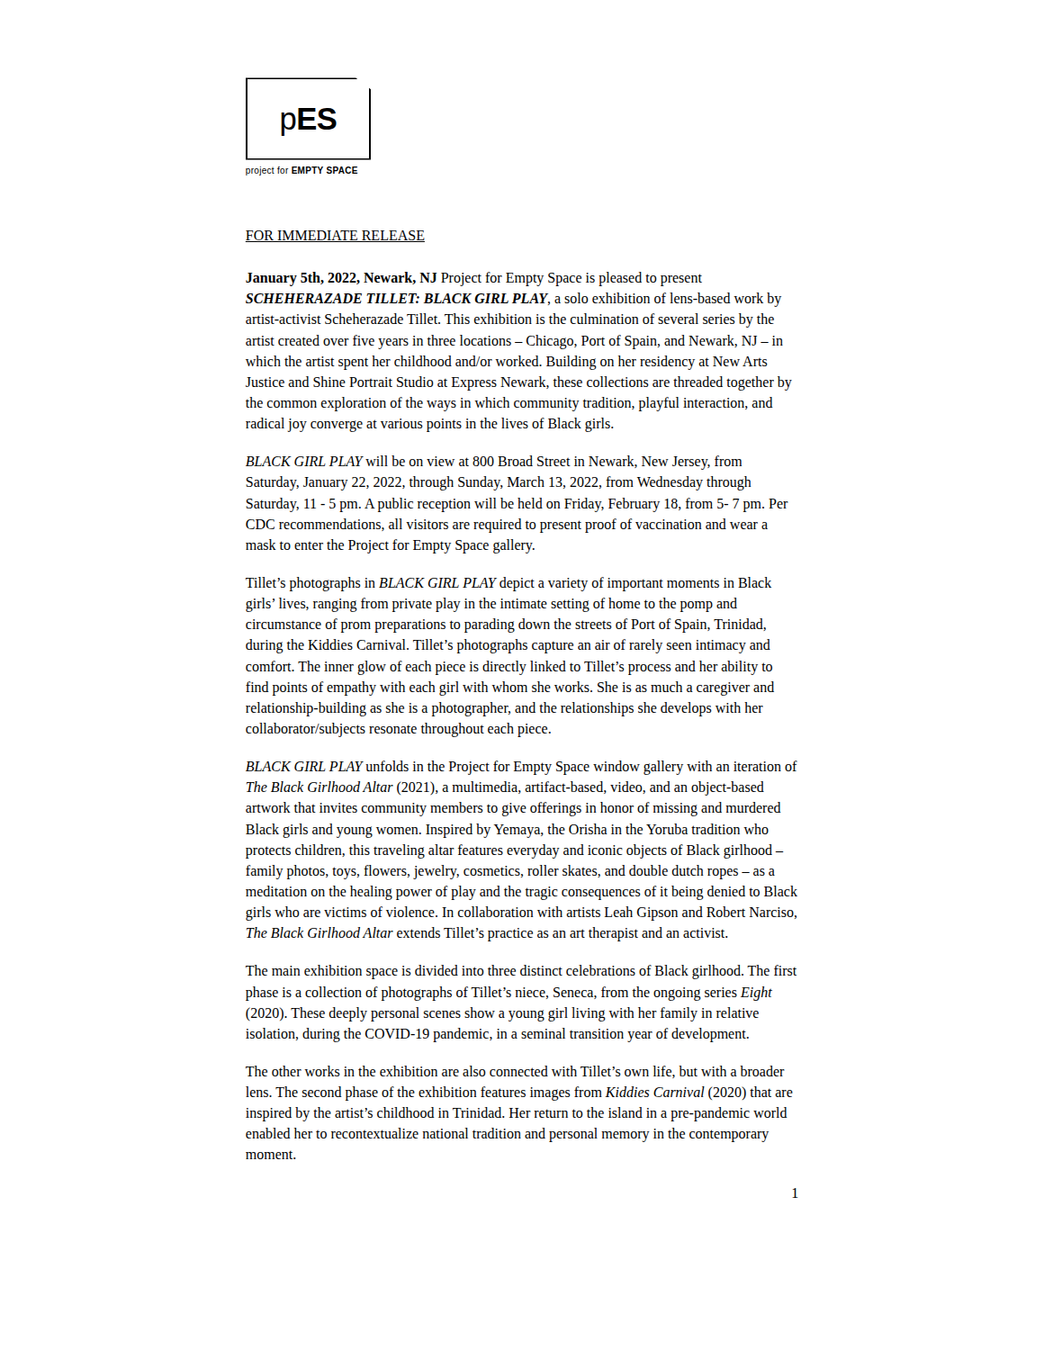pES
project for EMPTY SPACE
FOR IMMEDIATE RELEASE
January 5th, 2022, Newark, NJ Project for Empty Space is pleased to present SCHEHERAZADE TILLET: BLACK GIRL PLAY, a solo exhibition of lens-based work by artist-activist Scheherazade Tillet. This exhibition is the culmination of several series by the artist created over five years in three locations – Chicago, Port of Spain, and Newark, NJ – in which the artist spent her childhood and/or worked. Building on her residency at New Arts Justice and Shine Portrait Studio at Express Newark, these collections are threaded together by the common exploration of the ways in which community tradition, playful interaction, and radical joy converge at various points in the lives of Black girls.
BLACK GIRL PLAY will be on view at 800 Broad Street in Newark, New Jersey, from Saturday, January 22, 2022, through Sunday, March 13, 2022, from Wednesday through Saturday, 11 - 5 pm. A public reception will be held on Friday, February 18, from 5- 7 pm. Per CDC recommendations, all visitors are required to present proof of vaccination and wear a mask to enter the Project for Empty Space gallery.
Tillet’s photographs in BLACK GIRL PLAY depict a variety of important moments in Black girls’ lives, ranging from private play in the intimate setting of home to the pomp and circumstance of prom preparations to parading down the streets of Port of Spain, Trinidad, during the Kiddies Carnival. Tillet’s photographs capture an air of rarely seen intimacy and comfort. The inner glow of each piece is directly linked to Tillet’s process and her ability to find points of empathy with each girl with whom she works. She is as much a caregiver and relationship-building as she is a photographer, and the relationships she develops with her collaborator/subjects resonate throughout each piece.
BLACK GIRL PLAY unfolds in the Project for Empty Space window gallery with an iteration of The Black Girlhood Altar (2021), a multimedia, artifact-based, video, and an object-based artwork that invites community members to give offerings in honor of missing and murdered Black girls and young women. Inspired by Yemaya, the Orisha in the Yoruba tradition who protects children, this traveling altar features everyday and iconic objects of Black girlhood – family photos, toys, flowers, jewelry, cosmetics, roller skates, and double dutch ropes – as a meditation on the healing power of play and the tragic consequences of it being denied to Black girls who are victims of violence. In collaboration with artists Leah Gipson and Robert Narciso, The Black Girlhood Altar extends Tillet’s practice as an art therapist and an activist.
The main exhibition space is divided into three distinct celebrations of Black girlhood. The first phase is a collection of photographs of Tillet’s niece, Seneca, from the ongoing series Eight (2020). These deeply personal scenes show a young girl living with her family in relative isolation, during the COVID-19 pandemic, in a seminal transition year of development.
The other works in the exhibition are also connected with Tillet’s own life, but with a broader lens. The second phase of the exhibition features images from Kiddies Carnival (2020) that are inspired by the artist’s childhood in Trinidad. Her return to the island in a pre-pandemic world enabled her to recontextualize national tradition and personal memory in the contemporary moment.
1